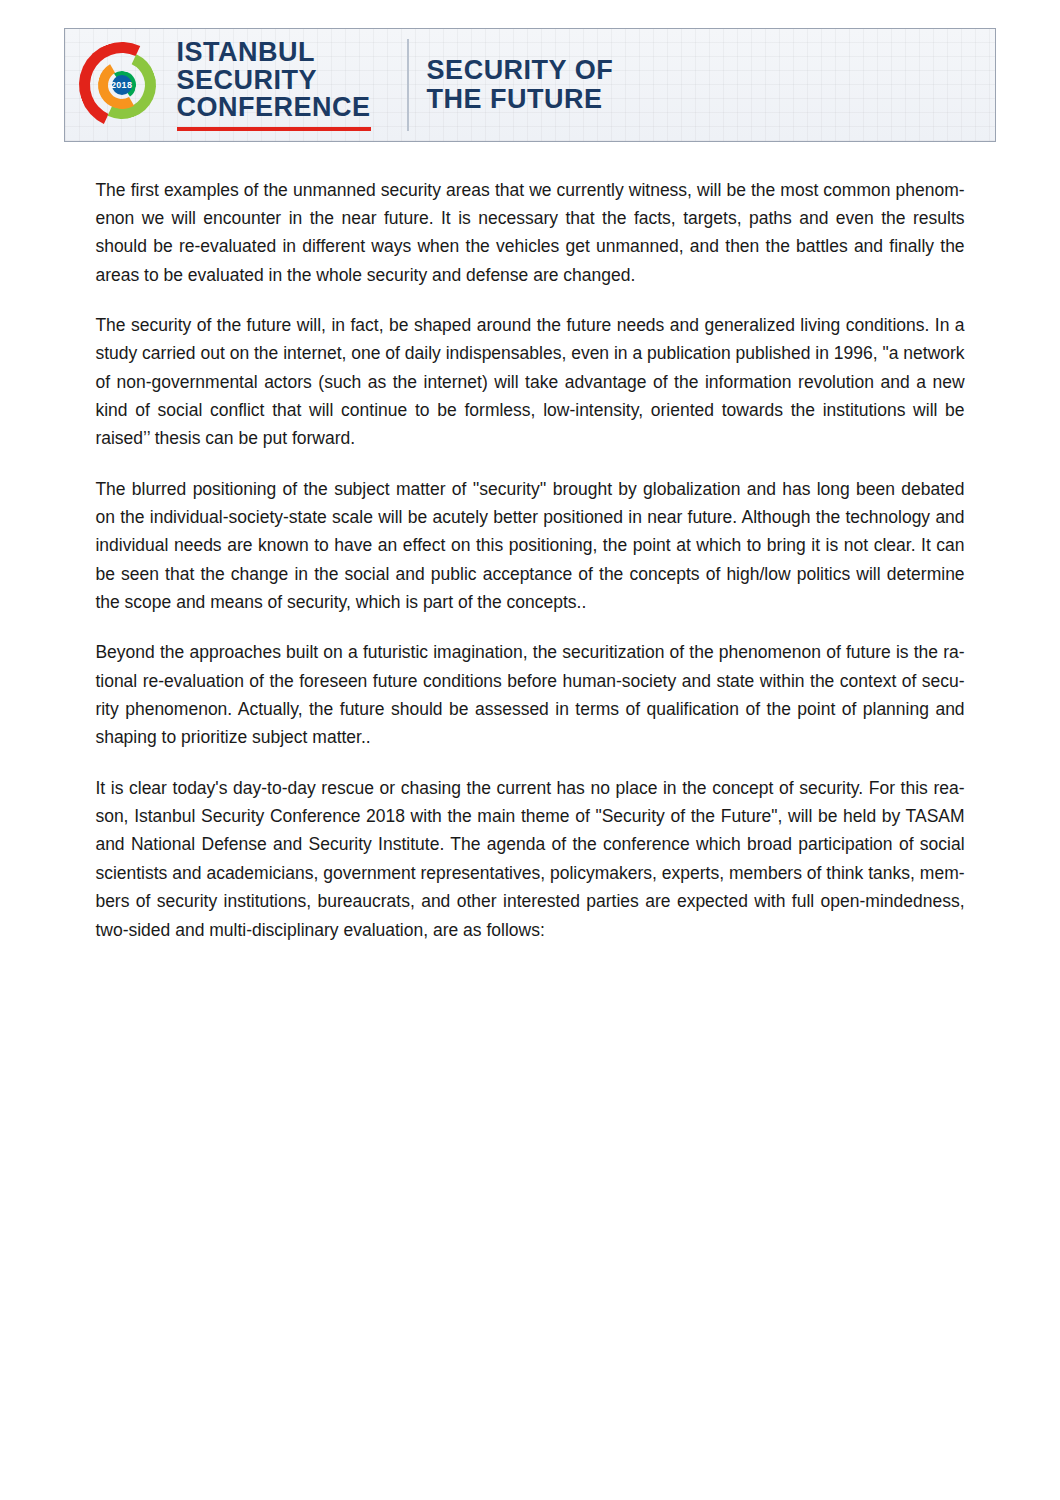2018
Istanbul Security Conference
Security of the Future
The first examples of the unmanned security areas that we currently witness, will be the most common phenomenon we will encounter in the near future. It is necessary that the facts, targets, paths and even the results should be re-evaluated in different ways when the vehicles get unmanned, and then the battles and finally the areas to be evaluated in the whole security and defense are changed.
The security of the future will, in fact, be shaped around the future needs and generalized living conditions. In a study carried out on the internet, one of daily indispensables, even in a publication published in 1996, "a network of non-governmental actors (such as the internet) will take advantage of the information revolution and a new kind of social conflict that will continue to be formless, low-intensity, oriented towards the institutions will be raised’’ thesis can be put forward.
The blurred positioning of the subject matter of ''security'' brought by globalization and has long been debated on the individual-society-state scale will be acutely better positioned in near future. Although the technology and individual needs are known to have an effect on this positioning, the point at which to bring it is not clear. It can be seen that the change in the social and public acceptance of the concepts of high/low politics will determine the scope and means of security, which is part of the concepts..
Beyond the approaches built on a futuristic imagination, the securitization of the phenomenon of future is the rational re-evaluation of the foreseen future conditions before human-society and state within the context of security phenomenon. Actually, the future should be assessed in terms of qualification of the point of planning and shaping to prioritize subject matter..
It is clear today's day-to-day rescue or chasing the current has no place in the concept of security. For this reason, Istanbul Security Conference 2018 with the main theme of "Security of the Future", will be held by TASAM and National Defense and Security Institute. The agenda of the conference which broad participation of social scientists and academicians, government representatives, policymakers, experts, members of think tanks, members of security institutions, bureaucrats, and other interested parties are expected with full open-mindedness, two-sided and multi-disciplinary evaluation, are as follows: